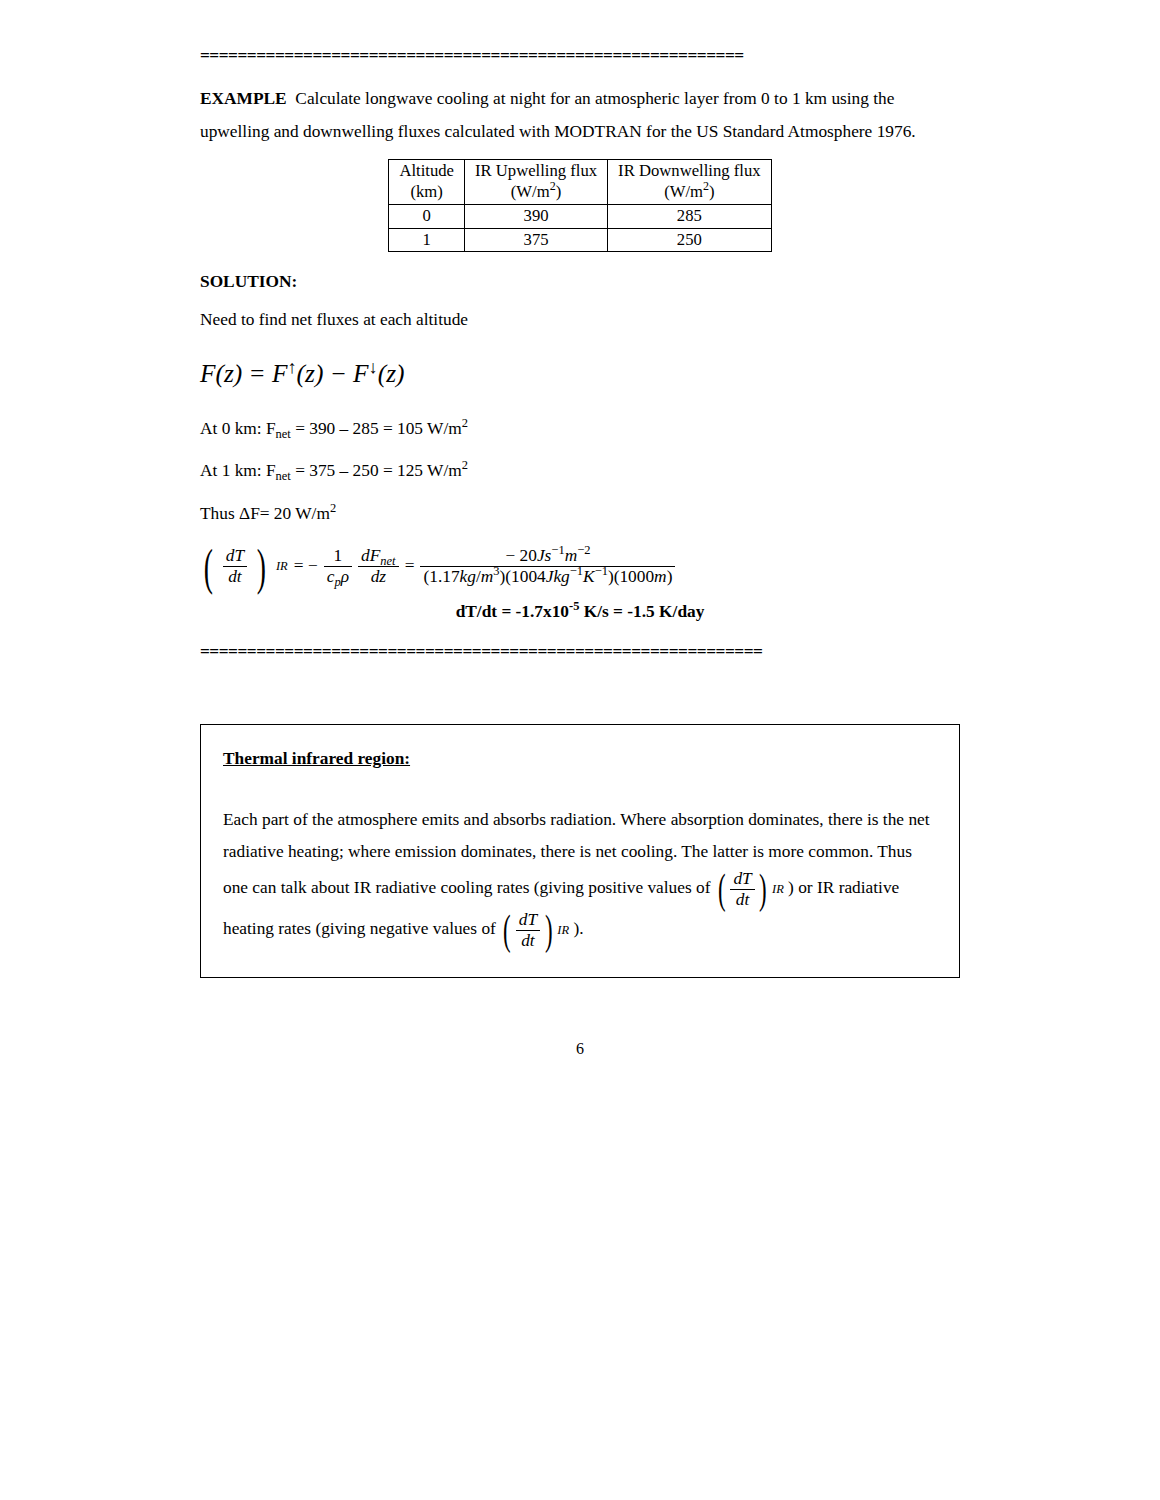==========================================================
EXAMPLE Calculate longwave cooling at night for an atmospheric layer from 0 to 1 km using the upwelling and downwelling fluxes calculated with MODTRAN for the US Standard Atmosphere 1976.
| Altitude (km) | IR Upwelling flux (W/m 2 ) | IR Downwelling flux (W/m 2 ) |
| --- | --- | --- |
| 0 | 390 | 285 |
| 1 | 375 | 250 |
SOLUTION:
Need to find net fluxes at each altitude
F(z) = F↑(z) − F↓(z)
At 0 km: Fnet = 390 – 285 = 105 W/m2
At 1 km: Fnet = 375 – 250 = 125 W/m2
Thus ΔF= 20 W/m2
( dT dt ) IR = − 1 cpρ dFnet dz = − 20Js−1m−2 (1.17kg/m3)(1004Jkg−1K−1)(1000m)
dT/dt = -1.7x10-5 K/s = -1.5 K/day
============================================================
Thermal infrared region:
Each part of the atmosphere emits and absorbs radiation. Where absorption dominates, there is the net radiative heating; where emission dominates, there is net cooling. The latter is more common. Thus one can talk about IR radiative cooling rates (giving positive values of ( dT dt ) IR ) or IR radiative heating rates (giving negative values of ( dT dt ) IR ).
6